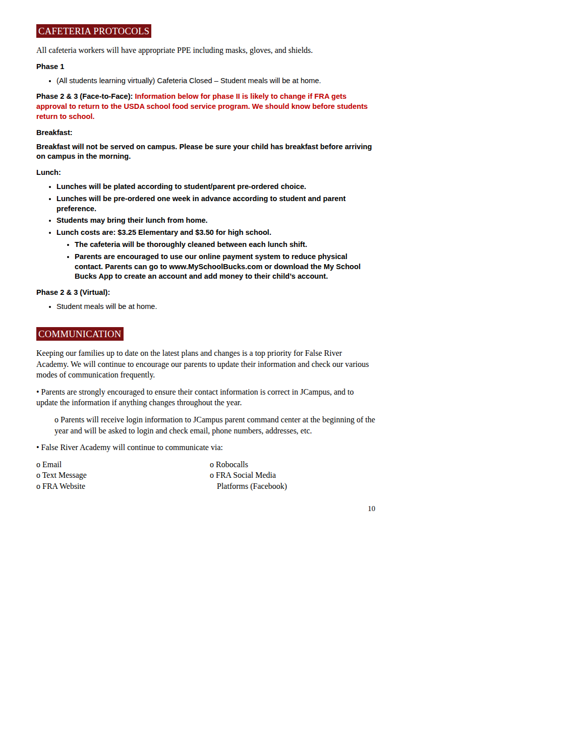CAFETERIA PROTOCOLS
All cafeteria workers will have appropriate PPE including masks, gloves, and shields.
Phase 1
(All students learning virtually) Cafeteria Closed – Student meals will be at home.
Phase 2 & 3 (Face-to-Face): Information below for phase II is likely to change if FRA gets approval to return to the USDA school food service program. We should know before students return to school.
Breakfast:
Breakfast will not be served on campus. Please be sure your child has breakfast before arriving on campus in the morning.
Lunch:
Lunches will be plated according to student/parent pre-ordered choice.
Lunches will be pre-ordered one week in advance according to student and parent preference.
Students may bring their lunch from home.
Lunch costs are: $3.25 Elementary and $3.50 for high school.
The cafeteria will be thoroughly cleaned between each lunch shift.
Parents are encouraged to use our online payment system to reduce physical contact. Parents can go to www.MySchoolBucks.com or download the My School Bucks App to create an account and add money to their child’s account.
Phase 2 & 3 (Virtual):
Student meals will be at home.
COMMUNICATION
Keeping our families up to date on the latest plans and changes is a top priority for False River Academy. We will continue to encourage our parents to update their information and check our various modes of communication frequently.
Parents are strongly encouraged to ensure their contact information is correct in JCampus, and to update the information if anything changes throughout the year.
o Parents will receive login information to JCampus parent command center at the beginning of the year and will be asked to login and check email, phone numbers, addresses, etc.
False River Academy will continue to communicate via:
| o Email | o Robocalls |
| o Text Message | o FRA Social Media |
| o FRA Website | Platforms (Facebook) |
10